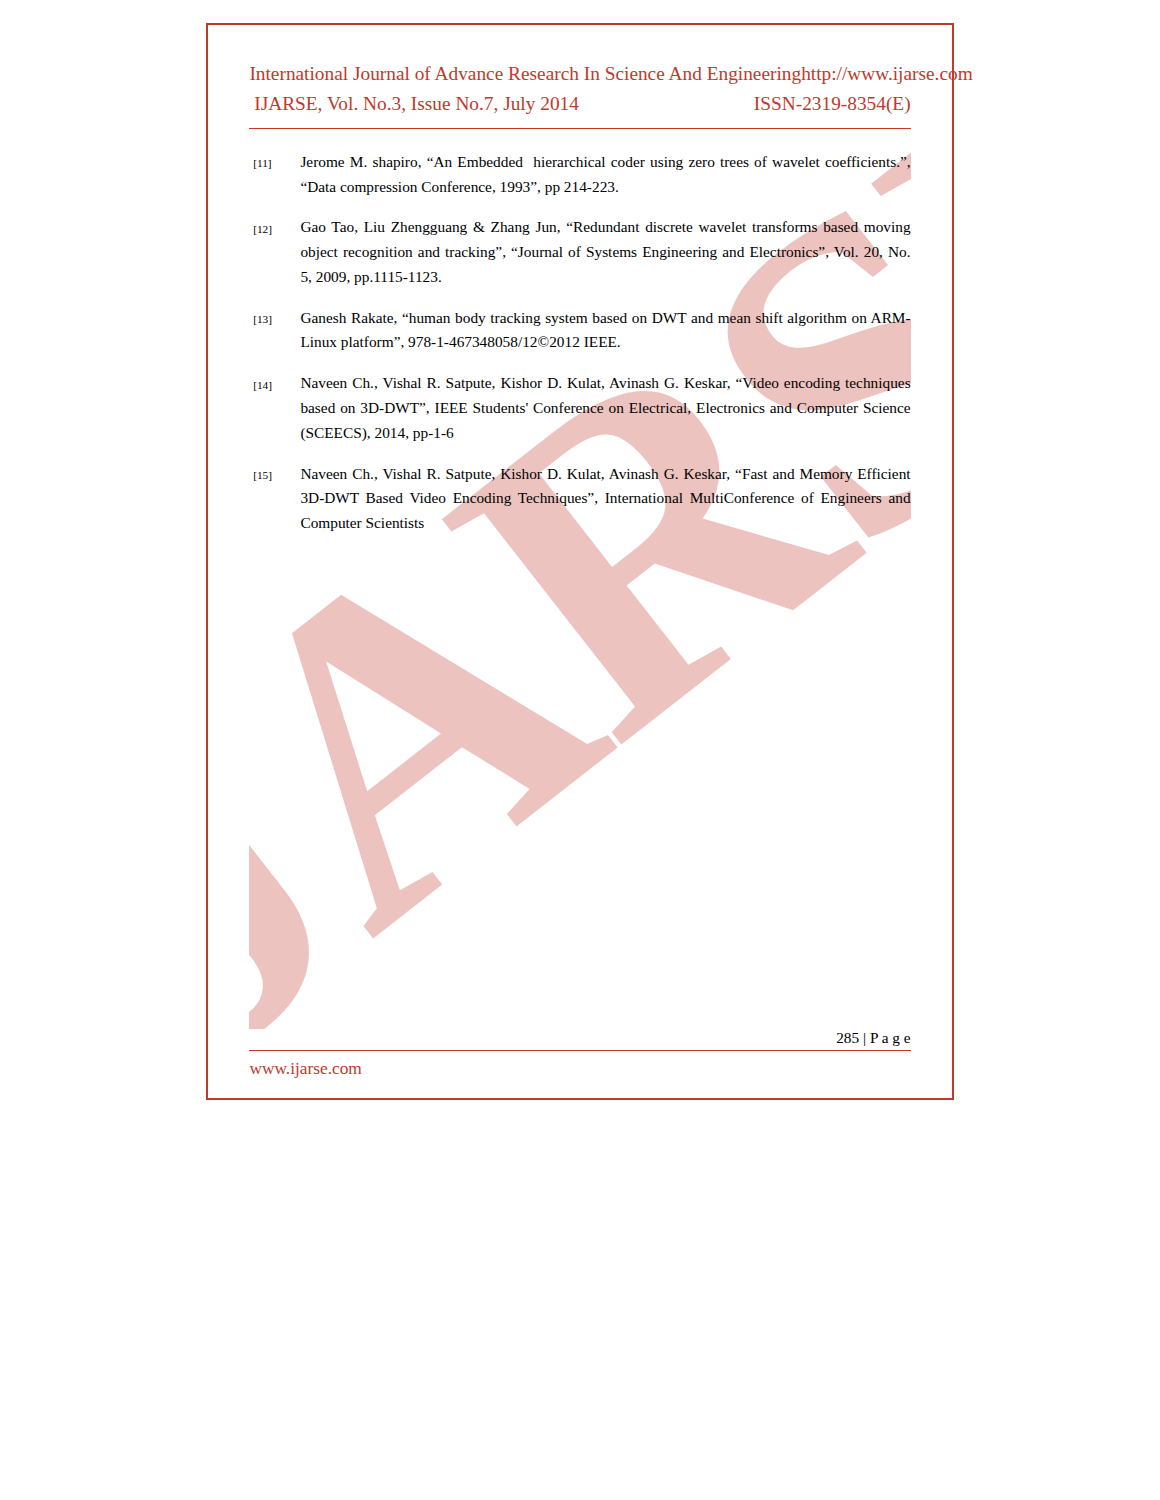International Journal of Advance Research In Science And Engineering http://www.ijarse.com
IJARSE, Vol. No.3, Issue No.7, July 2014 ISSN-2319-8354(E)
IJARSE
[11] Jerome M. shapiro, “An Embedded hierarchical coder using zero trees of wavelet coefficients.”, “Data compression Conference, 1993”, pp 214-223.
[12] Gao Tao, Liu Zhengguang & Zhang Jun, “Redundant discrete wavelet transforms based moving object recognition and tracking”, “Journal of Systems Engineering and Electronics”, Vol. 20, No. 5, 2009, pp.1115-1123.
[13] Ganesh Rakate, “human body tracking system based on DWT and mean shift algorithm on ARM-Linux platform”, 978-1-467348058/12©2012 IEEE.
[14] Naveen Ch., Vishal R. Satpute, Kishor D. Kulat, Avinash G. Keskar, “Video encoding techniques based on 3D-DWT”, IEEE Students' Conference on Electrical, Electronics and Computer Science (SCEECS), 2014, pp-1-6
[15] Naveen Ch., Vishal R. Satpute, Kishor D. Kulat, Avinash G. Keskar, “Fast and Memory Efficient 3D-DWT Based Video Encoding Techniques”, International MultiConference of Engineers and Computer Scientists
285 | P a g e
www.ijarse.com